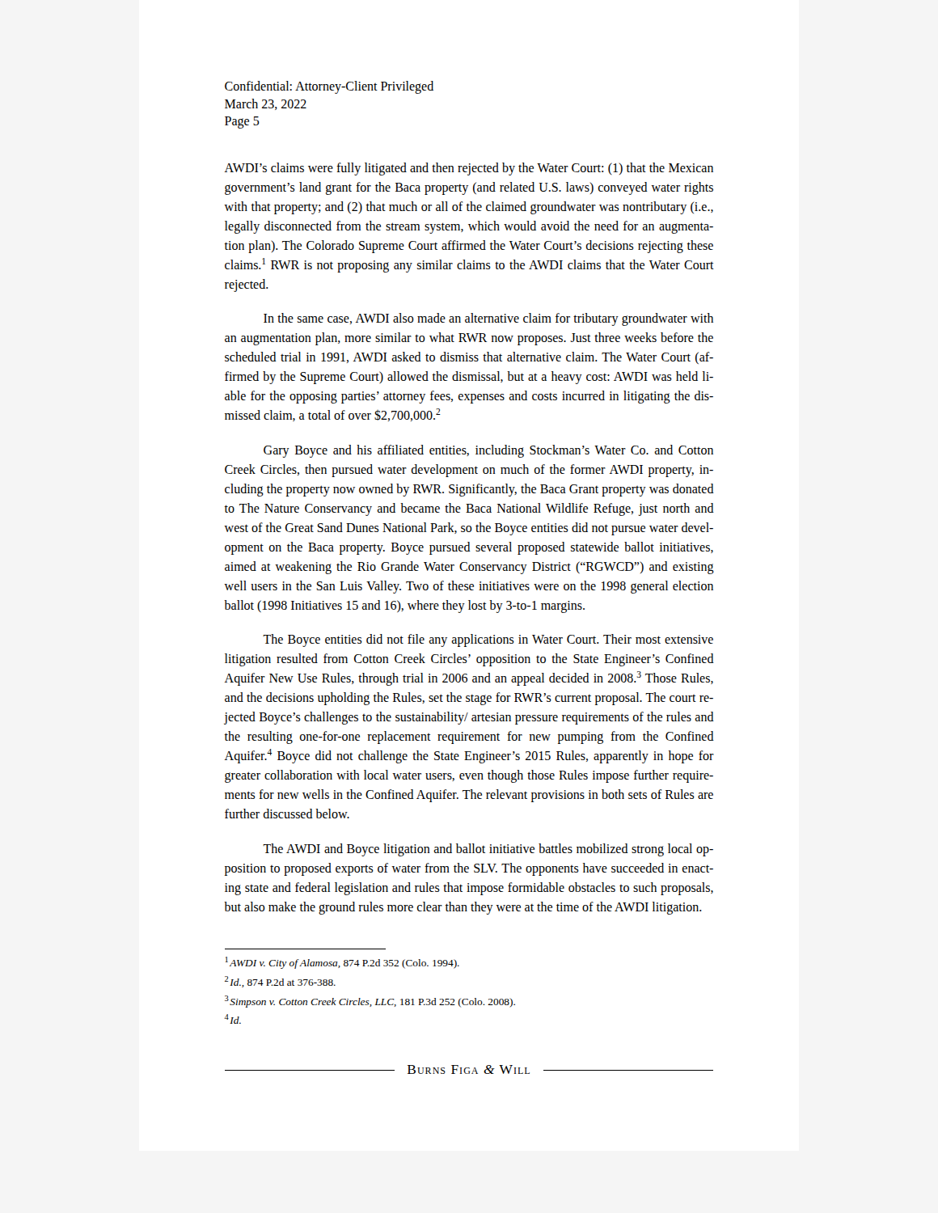Confidential: Attorney-Client Privileged
March 23, 2022
Page 5
AWDI’s claims were fully litigated and then rejected by the Water Court: (1) that the Mexican government’s land grant for the Baca property (and related U.S. laws) conveyed water rights with that property; and (2) that much or all of the claimed groundwater was nontributary (i.e., legally disconnected from the stream system, which would avoid the need for an augmentation plan). The Colorado Supreme Court affirmed the Water Court’s decisions rejecting these claims.1 RWR is not proposing any similar claims to the AWDI claims that the Water Court rejected.
In the same case, AWDI also made an alternative claim for tributary groundwater with an augmentation plan, more similar to what RWR now proposes. Just three weeks before the scheduled trial in 1991, AWDI asked to dismiss that alternative claim. The Water Court (affirmed by the Supreme Court) allowed the dismissal, but at a heavy cost: AWDI was held liable for the opposing parties’ attorney fees, expenses and costs incurred in litigating the dismissed claim, a total of over $2,700,000.2
Gary Boyce and his affiliated entities, including Stockman’s Water Co. and Cotton Creek Circles, then pursued water development on much of the former AWDI property, including the property now owned by RWR. Significantly, the Baca Grant property was donated to The Nature Conservancy and became the Baca National Wildlife Refuge, just north and west of the Great Sand Dunes National Park, so the Boyce entities did not pursue water development on the Baca property. Boyce pursued several proposed statewide ballot initiatives, aimed at weakening the Rio Grande Water Conservancy District (“RGWCD”) and existing well users in the San Luis Valley. Two of these initiatives were on the 1998 general election ballot (1998 Initiatives 15 and 16), where they lost by 3-to-1 margins.
The Boyce entities did not file any applications in Water Court. Their most extensive litigation resulted from Cotton Creek Circles’ opposition to the State Engineer’s Confined Aquifer New Use Rules, through trial in 2006 and an appeal decided in 2008.3 Those Rules, and the decisions upholding the Rules, set the stage for RWR’s current proposal. The court rejected Boyce’s challenges to the sustainability/ artesian pressure requirements of the rules and the resulting one-for-one replacement requirement for new pumping from the Confined Aquifer.4 Boyce did not challenge the State Engineer’s 2015 Rules, apparently in hope for greater collaboration with local water users, even though those Rules impose further requirements for new wells in the Confined Aquifer. The relevant provisions in both sets of Rules are further discussed below.
The AWDI and Boyce litigation and ballot initiative battles mobilized strong local opposition to proposed exports of water from the SLV. The opponents have succeeded in enacting state and federal legislation and rules that impose formidable obstacles to such proposals, but also make the ground rules more clear than they were at the time of the AWDI litigation.
1 AWDI v. City of Alamosa, 874 P.2d 352 (Colo. 1994).
2 Id., 874 P.2d at 376-388.
3 Simpson v. Cotton Creek Circles, LLC, 181 P.3d 252 (Colo. 2008).
4 Id.
Burns Figa & Will